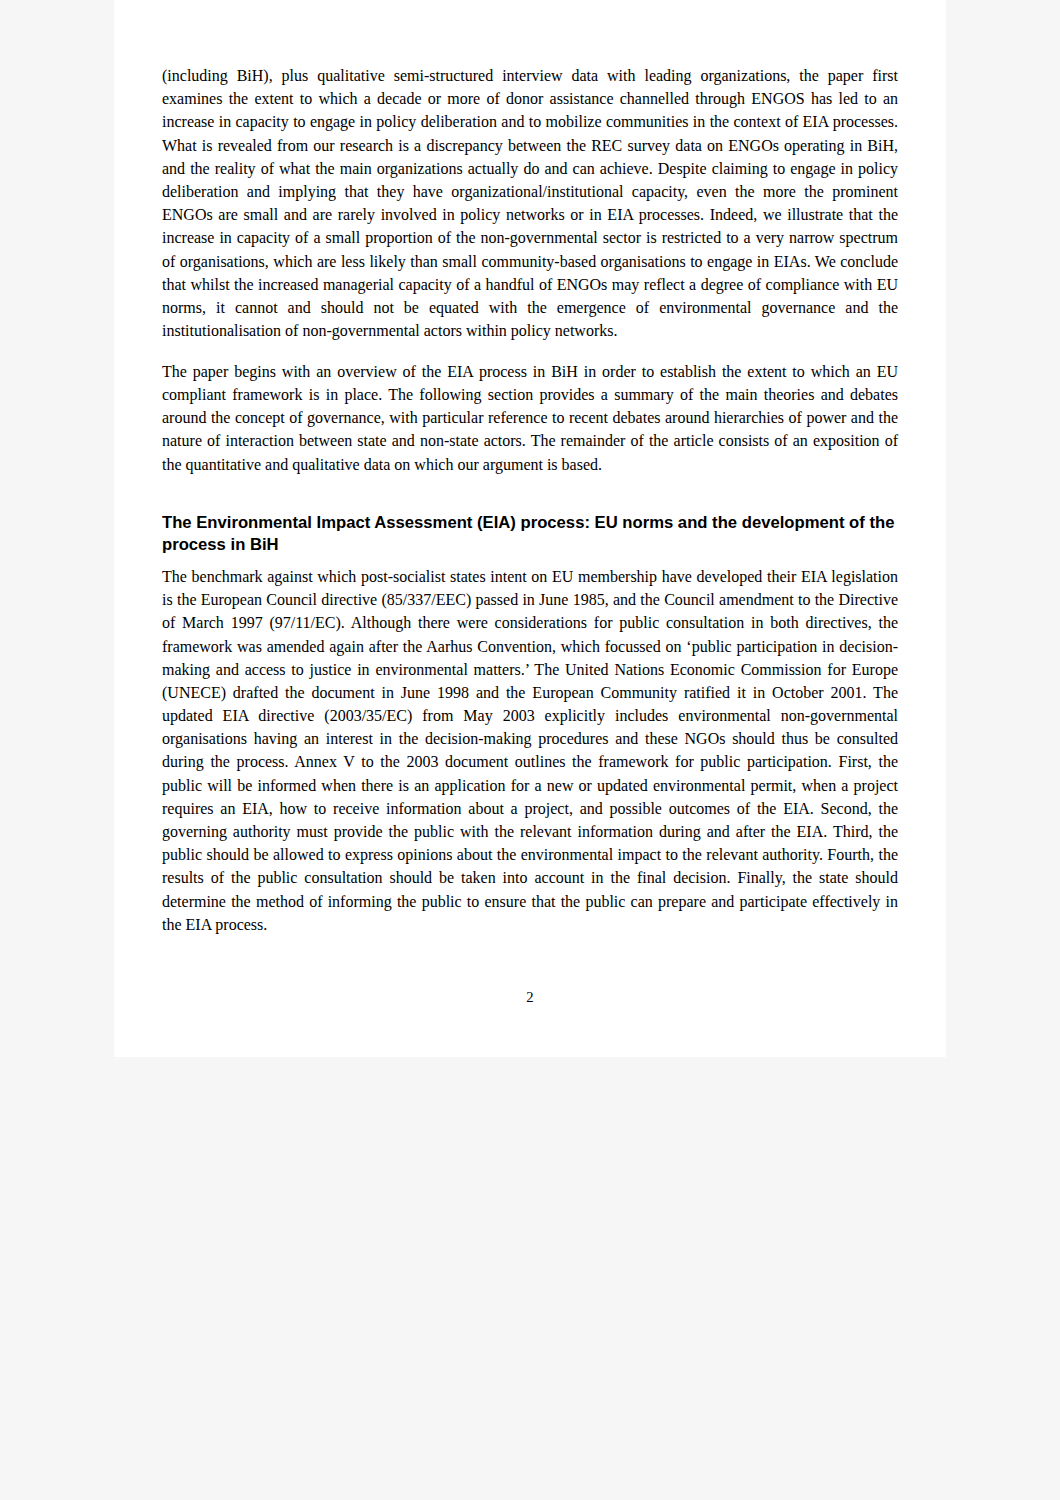(including BiH), plus qualitative semi-structured interview data with leading organizations, the paper first examines the extent to which a decade or more of donor assistance channelled through ENGOS has led to an increase in capacity to engage in policy deliberation and to mobilize communities in the context of EIA processes. What is revealed from our research is a discrepancy between the REC survey data on ENGOs operating in BiH, and the reality of what the main organizations actually do and can achieve. Despite claiming to engage in policy deliberation and implying that they have organizational/institutional capacity, even the more the prominent ENGOs are small and are rarely involved in policy networks or in EIA processes. Indeed, we illustrate that the increase in capacity of a small proportion of the non-governmental sector is restricted to a very narrow spectrum of organisations, which are less likely than small community-based organisations to engage in EIAs. We conclude that whilst the increased managerial capacity of a handful of ENGOs may reflect a degree of compliance with EU norms, it cannot and should not be equated with the emergence of environmental governance and the institutionalisation of non-governmental actors within policy networks.
The paper begins with an overview of the EIA process in BiH in order to establish the extent to which an EU compliant framework is in place. The following section provides a summary of the main theories and debates around the concept of governance, with particular reference to recent debates around hierarchies of power and the nature of interaction between state and non-state actors. The remainder of the article consists of an exposition of the quantitative and qualitative data on which our argument is based.
The Environmental Impact Assessment (EIA) process: EU norms and the development of the process in BiH
The benchmark against which post-socialist states intent on EU membership have developed their EIA legislation is the European Council directive (85/337/EEC) passed in June 1985, and the Council amendment to the Directive of March 1997 (97/11/EC). Although there were considerations for public consultation in both directives, the framework was amended again after the Aarhus Convention, which focussed on ‘public participation in decision-making and access to justice in environmental matters.’ The United Nations Economic Commission for Europe (UNECE) drafted the document in June 1998 and the European Community ratified it in October 2001. The updated EIA directive (2003/35/EC) from May 2003 explicitly includes environmental non-governmental organisations having an interest in the decision-making procedures and these NGOs should thus be consulted during the process. Annex V to the 2003 document outlines the framework for public participation. First, the public will be informed when there is an application for a new or updated environmental permit, when a project requires an EIA, how to receive information about a project, and possible outcomes of the EIA. Second, the governing authority must provide the public with the relevant information during and after the EIA. Third, the public should be allowed to express opinions about the environmental impact to the relevant authority. Fourth, the results of the public consultation should be taken into account in the final decision. Finally, the state should determine the method of informing the public to ensure that the public can prepare and participate effectively in the EIA process.
2